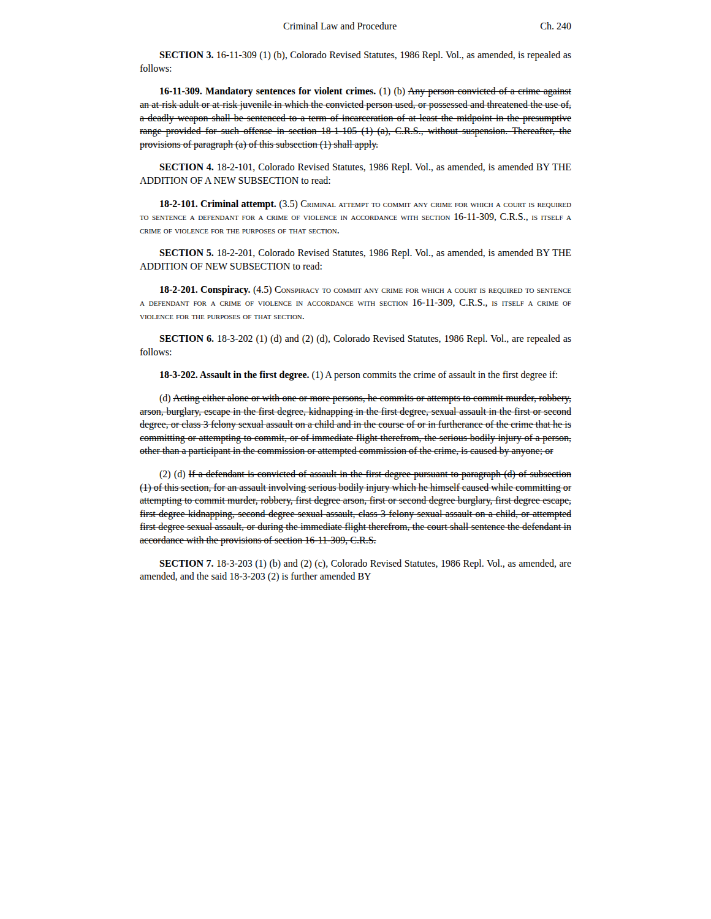Criminal Law and Procedure
Ch. 240
SECTION 3. 16-11-309 (1) (b), Colorado Revised Statutes, 1986 Repl. Vol., as amended, is repealed as follows:
16-11-309. Mandatory sentences for violent crimes. (1) (b) Any person convicted of a crime against an at-risk adult or at-risk juvenile in which the convicted person used, or possessed and threatened the use of, a deadly weapon shall be sentenced to a term of incarceration of at least the midpoint in the presumptive range provided for such offense in section 18-1-105 (1) (a), C.R.S., without suspension. Thereafter, the provisions of paragraph (a) of this subsection (1) shall apply.
SECTION 4. 18-2-101, Colorado Revised Statutes, 1986 Repl. Vol., as amended, is amended BY THE ADDITION OF A NEW SUBSECTION to read:
18-2-101. Criminal attempt. (3.5) Criminal attempt to commit any crime for which a court is required to sentence a defendant for a crime of violence in accordance with section 16-11-309, C.R.S., is itself a crime of violence for the purposes of that section.
SECTION 5. 18-2-201, Colorado Revised Statutes, 1986 Repl. Vol., as amended, is amended BY THE ADDITION OF NEW SUBSECTION to read:
18-2-201. Conspiracy. (4.5) Conspiracy to commit any crime for which a court is required to sentence a defendant for a crime of violence in accordance with section 16-11-309, C.R.S., is itself a crime of violence for the purposes of that section.
SECTION 6. 18-3-202 (1) (d) and (2) (d), Colorado Revised Statutes, 1986 Repl. Vol., are repealed as follows:
18-3-202. Assault in the first degree. (1) A person commits the crime of assault in the first degree if:
(d) Acting either alone or with one or more persons, he commits or attempts to commit murder, robbery, arson, burglary, escape in the first degree, kidnapping in the first degree, sexual assault in the first or second degree, or class 3 felony sexual assault on a child and in the course of or in furtherance of the crime that he is committing or attempting to commit, or of immediate flight therefrom, the serious bodily injury of a person, other than a participant in the commission or attempted commission of the crime, is caused by anyone; or
(2) (d) If a defendant is convicted of assault in the first degree pursuant to paragraph (d) of subsection (1) of this section, for an assault involving serious bodily injury which he himself caused while committing or attempting to commit murder, robbery, first degree arson, first or second degree burglary, first degree escape, first degree kidnapping, second degree sexual assault, class 3 felony sexual assault on a child, or attempted first degree sexual assault, or during the immediate flight therefrom, the court shall sentence the defendant in accordance with the provisions of section 16-11-309, C.R.S.
SECTION 7. 18-3-203 (1) (b) and (2) (c), Colorado Revised Statutes, 1986 Repl. Vol., as amended, are amended, and the said 18-3-203 (2) is further amended BY